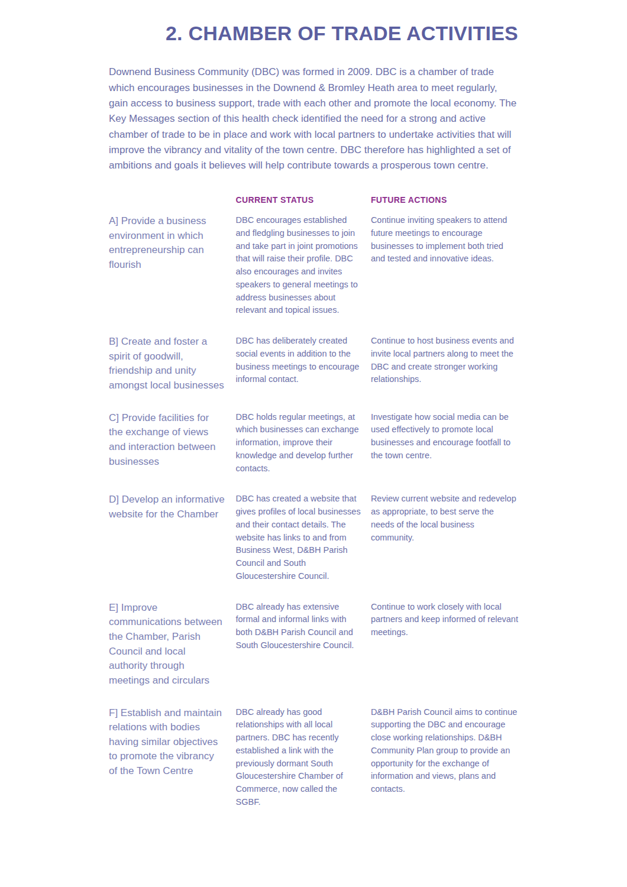2. CHAMBER OF TRADE ACTIVITIES
Downend Business Community (DBC) was formed in 2009. DBC is a chamber of trade which encourages businesses in the Downend & Bromley Heath area to meet regularly, gain access to business support, trade with each other and promote the local economy. The Key Messages section of this health check identified the need for a strong and active chamber of trade to be in place and work with local partners to undertake activities that will improve the vibrancy and vitality of the town centre. DBC therefore has highlighted a set of ambitions and goals it believes will help contribute towards a prosperous town centre.
| | CURRENT STATUS | FUTURE ACTIONS |
| --- | --- | --- |
| A] Provide a business environment in which entrepreneurship can flourish | DBC encourages established and fledgling businesses to join and take part in joint promotions that will raise their profile. DBC also encourages and invites speakers to general meetings to address businesses about relevant and topical issues. | Continue inviting speakers to attend future meetings to encourage businesses to implement both tried and tested and innovative ideas. |
| B] Create and foster a spirit of goodwill, friendship and unity amongst local businesses | DBC has deliberately created social events in addition to the business meetings to encourage informal contact. | Continue to host business events and invite local partners along to meet the DBC and create stronger working relationships. |
| C] Provide facilities for the exchange of views and interaction between businesses | DBC holds regular meetings, at which businesses can exchange information, improve their knowledge and develop further contacts. | Investigate how social media can be used effectively to promote local businesses and encourage footfall to the town centre. |
| D] Develop an informative website for the Chamber | DBC has created a website that gives profiles of local businesses and their contact details. The website has links to and from Business West, D&BH Parish Council and South Gloucestershire Council. | Review current website and redevelop as appropriate, to best serve the needs of the local business community. |
| E] Improve communications between the Chamber, Parish Council and local authority through meetings and circulars | DBC already has extensive formal and informal links with both D&BH Parish Council and South Gloucestershire Council. | Continue to work closely with local partners and keep informed of relevant meetings. |
| F] Establish and maintain relations with bodies having similar objectives to promote the vibrancy of the Town Centre | DBC already has good relationships with all local partners. DBC has recently established a link with the previously dormant South Gloucestershire Chamber of Commerce, now called the SGBF. | D&BH Parish Council aims to continue supporting the DBC and encourage close working relationships. D&BH Community Plan group to provide an opportunity for the exchange of information and views, plans and contacts. |